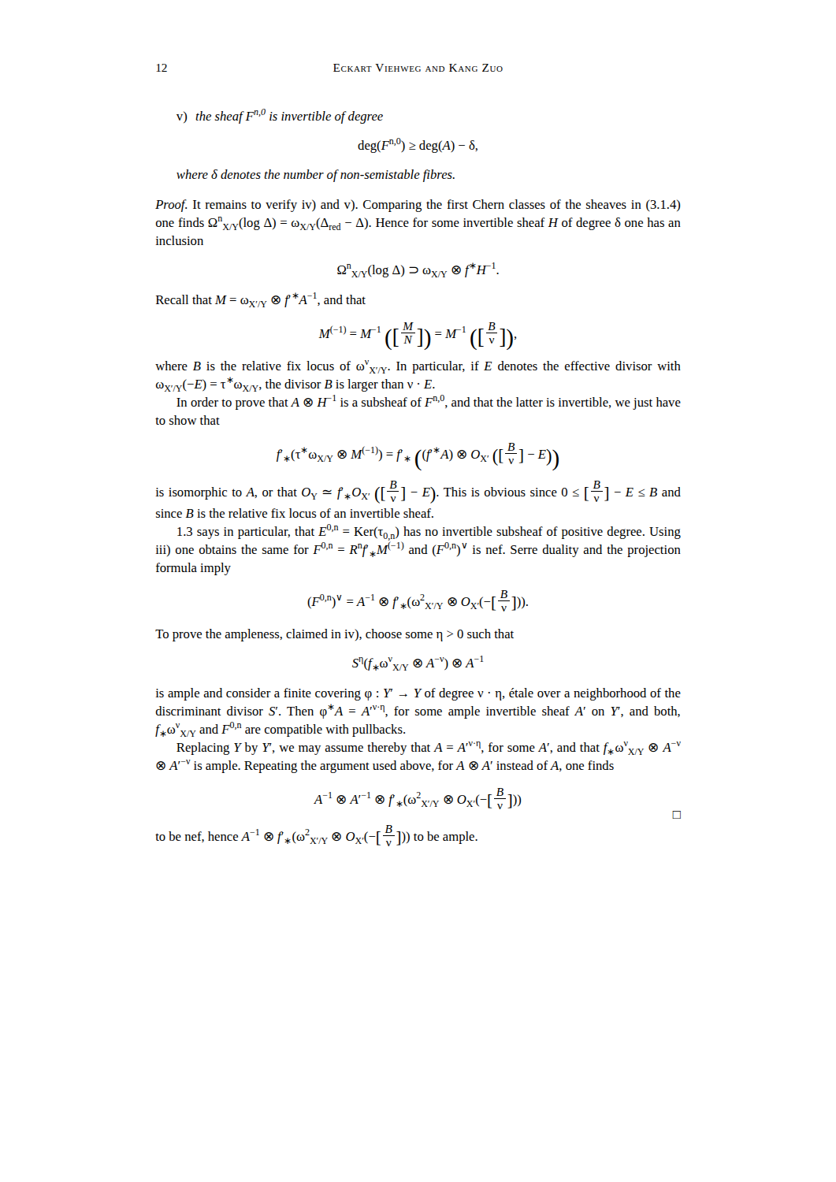12 Eckart Viehweg and Kang Zuo
v) the sheaf Fn,0 is invertible of degree
deg(Fn,0) ≥ deg(A) − δ,
where δ denotes the number of non-semistable fibres.
Proof. It remains to verify iv) and v). Comparing the first Chern classes of the sheaves in (3.1.4) one finds ΩnX/Y(log Δ) = ωX/Y(Δred − Δ). Hence for some invertible sheaf H of degree δ one has an inclusion
ΩnX/Y(log Δ) ⊃ ωX/Y ⊗ f∗H−1.
Recall that M = ωX′/Y ⊗ f′∗A−1, and that
M(−1) = M−1 ([MN]) = M−1 ([Bν]),
where B is the relative fix locus of ωνX′/Y. In particular, if E denotes the effective divisor with ωX′/Y(−E) = τ∗ωX/Y, the divisor B is larger than ν · E.
In order to prove that A ⊗ H−1 is a subsheaf of Fn,0, and that the latter is invertible, we just have to show that
f′∗(τ∗ωX/Y ⊗ M(−1)) = f′∗ ((f′∗A) ⊗ OX′ ([Bν] − E))
is isomorphic to A, or that OY ≃ f′∗OX′ ([Bν] − E). This is obvious since 0 ≤ [Bν] − E ≤ B and since B is the relative fix locus of an invertible sheaf.
1.3 says in particular, that E0,n = Ker(τ0,n) has no invertible subsheaf of positive degree. Using iii) one obtains the same for F0,n = Rnf′∗M(−1) and (F0,n)∨ is nef. Serre duality and the projection formula imply
(F0,n)∨ = A−1 ⊗ f′∗(ω2X′/Y ⊗ OX′(−[Bν])).
To prove the ampleness, claimed in iv), choose some η > 0 such that
Sη(f∗ωνX/Y ⊗ A−ν) ⊗ A−1
is ample and consider a finite covering φ : Y′ → Y of degree ν · η, étale over a neighborhood of the discriminant divisor S′. Then φ∗A = A′ν·η, for some ample invertible sheaf A′ on Y′, and both, f∗ωνX/Y and F0,n are compatible with pullbacks.
Replacing Y by Y′, we may assume thereby that A = A′ν·η, for some A′, and that f∗ωνX/Y ⊗ A−ν ⊗ A′−ν is ample. Repeating the argument used above, for A ⊗ A′ instead of A, one finds
A−1 ⊗ A′−1 ⊗ f′∗(ω2X′/Y ⊗ OX′(−[Bν]))
to be nef, hence A−1 ⊗ f′∗(ω2X′/Y ⊗ OX′(−[Bν])) to be ample.□